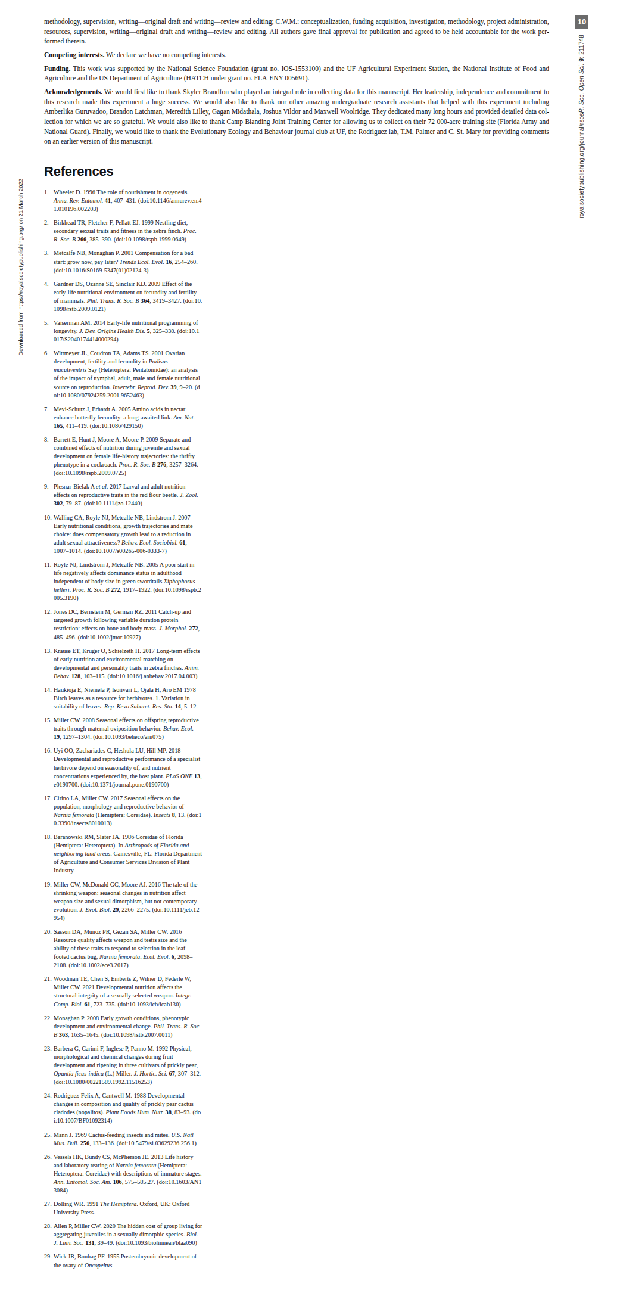10
royalsocietypublishing.org/journal/rsos R. Soc. Open Sci. 9: 211748
Downloaded from https://royalsocietypublishing.org/ on 21 March 2022
methodology, supervision, writing—original draft and writing—review and editing; C.W.M.: conceptualization, funding acquisition, investigation, methodology, project administration, resources, supervision, writing—original draft and writing—review and editing. All authors gave final approval for publication and agreed to be held accountable for the work performed therein.
Competing interests. We declare we have no competing interests.
Funding. This work was supported by the National Science Foundation (grant no. IOS-1553100) and the UF Agricultural Experiment Station, the National Institute of Food and Agriculture and the US Department of Agriculture (HATCH under grant no. FLA-ENY-005691).
Acknowledgements. We would first like to thank Skyler Brandfon who played an integral role in collecting data for this manuscript. Her leadership, independence and commitment to this research made this experiment a huge success. We would also like to thank our other amazing undergraduate research assistants that helped with this experiment including Amberlika Guruvadoo, Brandon Latchman, Meredith Lilley, Gagan Midathala, Joshua Vildor and Maxwell Woolridge. They dedicated many long hours and provided detailed data collection for which we are so grateful. We would also like to thank Camp Blanding Joint Training Center for allowing us to collect on their 72 000-acre training site (Florida Army and National Guard). Finally, we would like to thank the Evolutionary Ecology and Behaviour journal club at UF, the Rodriguez lab, T.M. Palmer and C. St. Mary for providing comments on an earlier version of this manuscript.
References
Wheeler D. 1996 The role of nourishment in oogenesis. Annu. Rev. Entomol. 41, 407–431. (doi:10.1146/annurev.en.41.010196.002203)
Birkhead TR, Fletcher F, Pellatt EJ. 1999 Nestling diet, secondary sexual traits and fitness in the zebra finch. Proc. R. Soc. B 266, 385–390. (doi:10.1098/rspb.1999.0649)
Metcalfe NB, Monaghan P. 2001 Compensation for a bad start: grow now, pay later? Trends Ecol. Evol. 16, 254–260. (doi:10.1016/S0169-5347(01)02124-3)
Gardner DS, Ozanne SE, Sinclair KD. 2009 Effect of the early-life nutritional environment on fecundity and fertility of mammals. Phil. Trans. R. Soc. B 364, 3419–3427. (doi:10.1098/rstb.2009.0121)
Vaiserman AM. 2014 Early-life nutritional programming of longevity. J. Dev. Origins Health Dis. 5, 325–338. (doi:10.1017/S2040174414000294)
Wittmeyer JL, Coudron TA, Adams TS. 2001 Ovarian development, fertility and fecundity in Podisus maculiventris Say (Heteroptera: Pentatomidae): an analysis of the impact of nymphal, adult, male and female nutritional source on reproduction. Invertebr. Reprod. Dev. 39, 9–20. (doi:10.1080/07924259.2001.9652463)
Mevi-Schutz J, Erhardt A. 2005 Amino acids in nectar enhance butterfly fecundity: a long-awaited link. Am. Nat. 165, 411–419. (doi:10.1086/429150)
Barrett E, Hunt J, Moore A, Moore P. 2009 Separate and combined effects of nutrition during juvenile and sexual development on female life-history trajectories: the thrifty phenotype in a cockroach. Proc. R. Soc. B 276, 3257–3264. (doi:10.1098/rspb.2009.0725)
Plesnar-Bielak A et al. 2017 Larval and adult nutrition effects on reproductive traits in the red flour beetle. J. Zool. 302, 79–87. (doi:10.1111/jzo.12440)
Walling CA, Royle NJ, Metcalfe NB, Lindstrom J. 2007 Early nutritional conditions, growth trajectories and mate choice: does compensatory growth lead to a reduction in adult sexual attractiveness? Behav. Ecol. Sociobiol. 61, 1007–1014. (doi:10.1007/s00265-006-0333-7)
Royle NJ, Lindstrom J, Metcalfe NB. 2005 A poor start in life negatively affects dominance status in adulthood independent of body size in green swordtails Xiphophorus helleri. Proc. R. Soc. B 272, 1917–1922. (doi:10.1098/rspb.2005.3190)
Jones DC, Bernstein M, German RZ. 2011 Catch-up and targeted growth following variable duration protein restriction: effects on bone and body mass. J. Morphol. 272, 485–496. (doi:10.1002/jmor.10927)
Krause ET, Kruger O, Schielzeth H. 2017 Long-term effects of early nutrition and environmental matching on developmental and personality traits in zebra finches. Anim. Behav. 128, 103–115. (doi:10.1016/j.anbehav.2017.04.003)
Haukioja E, Niemela P, Isoiivari L, Ojala H, Aro EM 1978 Birch leaves as a resource for herbivores. 1. Variation in suitability of leaves. Rep. Kevo Subarct. Res. Stn. 14, 5–12.
Miller CW. 2008 Seasonal effects on offspring reproductive traits through maternal oviposition behavior. Behav. Ecol. 19, 1297–1304. (doi:10.1093/beheco/arn075)
Uyi OO, Zachariades C, Heshula LU, Hill MP. 2018 Developmental and reproductive performance of a specialist herbivore depend on seasonality of, and nutrient concentrations experienced by, the host plant. PLoS ONE 13, e0190700. (doi:10.1371/journal.pone.0190700)
Cirino LA, Miller CW. 2017 Seasonal effects on the population, morphology and reproductive behavior of Narnia femorata (Hemiptera: Coreidae). Insects 8, 13. (doi:10.3390/insects8010013)
Baranowski RM, Slater JA. 1986 Coreidae of Florida (Hemiptera: Heteroptera). In Arthropods of Florida and neighboring land areas. Gainesville, FL: Florida Department of Agriculture and Consumer Services Division of Plant Industry.
Miller CW, McDonald GC, Moore AJ. 2016 The tale of the shrinking weapon: seasonal changes in nutrition affect weapon size and sexual dimorphism, but not contemporary evolution. J. Evol. Biol. 29, 2266–2275. (doi:10.1111/jeb.12954)
Sasson DA, Munoz PR, Gezan SA, Miller CW. 2016 Resource quality affects weapon and testis size and the ability of these traits to respond to selection in the leaf-footed cactus bug, Narnia femorata. Ecol. Evol. 6, 2098–2108. (doi:10.1002/ece3.2017)
Woodman TE, Chen S, Emberts Z, Wilner D, Federle W, Miller CW. 2021 Developmental nutrition affects the structural integrity of a sexually selected weapon. Integr. Comp. Biol. 61, 723–735. (doi:10.1093/icb/icab130)
Monaghan P. 2008 Early growth conditions, phenotypic development and environmental change. Phil. Trans. R. Soc. B 363, 1635–1645. (doi:10.1098/rstb.2007.0011)
Barbera G, Carimi F, Inglese P, Panno M. 1992 Physical, morphological and chemical changes during fruit development and ripening in three cultivars of prickly pear, Opuntia ficus-indica (L.) Miller. J. Hortic. Sci. 67, 307–312. (doi:10.1080/00221589.1992.11516253)
Rodriguez-Felix A, Cantwell M. 1988 Developmental changes in composition and quality of prickly pear cactus cladodes (nopalitos). Plant Foods Hum. Nutr. 38, 83–93. (doi:10.1007/BF01092314)
Mann J. 1969 Cactus-feeding insects and mites. U.S. Natl Mus. Bull. 256, 133–136. (doi:10.5479/si.03629236.256.1)
Vessels HK, Bundy CS, McPherson JE. 2013 Life history and laboratory rearing of Narnia femorata (Hemiptera: Heteroptera: Coreidae) with descriptions of immature stages. Ann. Entomol. Soc. Am. 106, 575–585.27. (doi:10.1603/AN13084)
Dolling WR. 1991 The Hemiptera. Oxford, UK: Oxford University Press.
Allen P, Miller CW. 2020 The hidden cost of group living for aggregating juveniles in a sexually dimorphic species. Biol. J. Linn. Soc. 131, 39–49. (doi:10.1093/biolinnean/blaa090)
Wick JR, Bonhag PF. 1955 Postembryonic development of the ovary of Oncopeltus